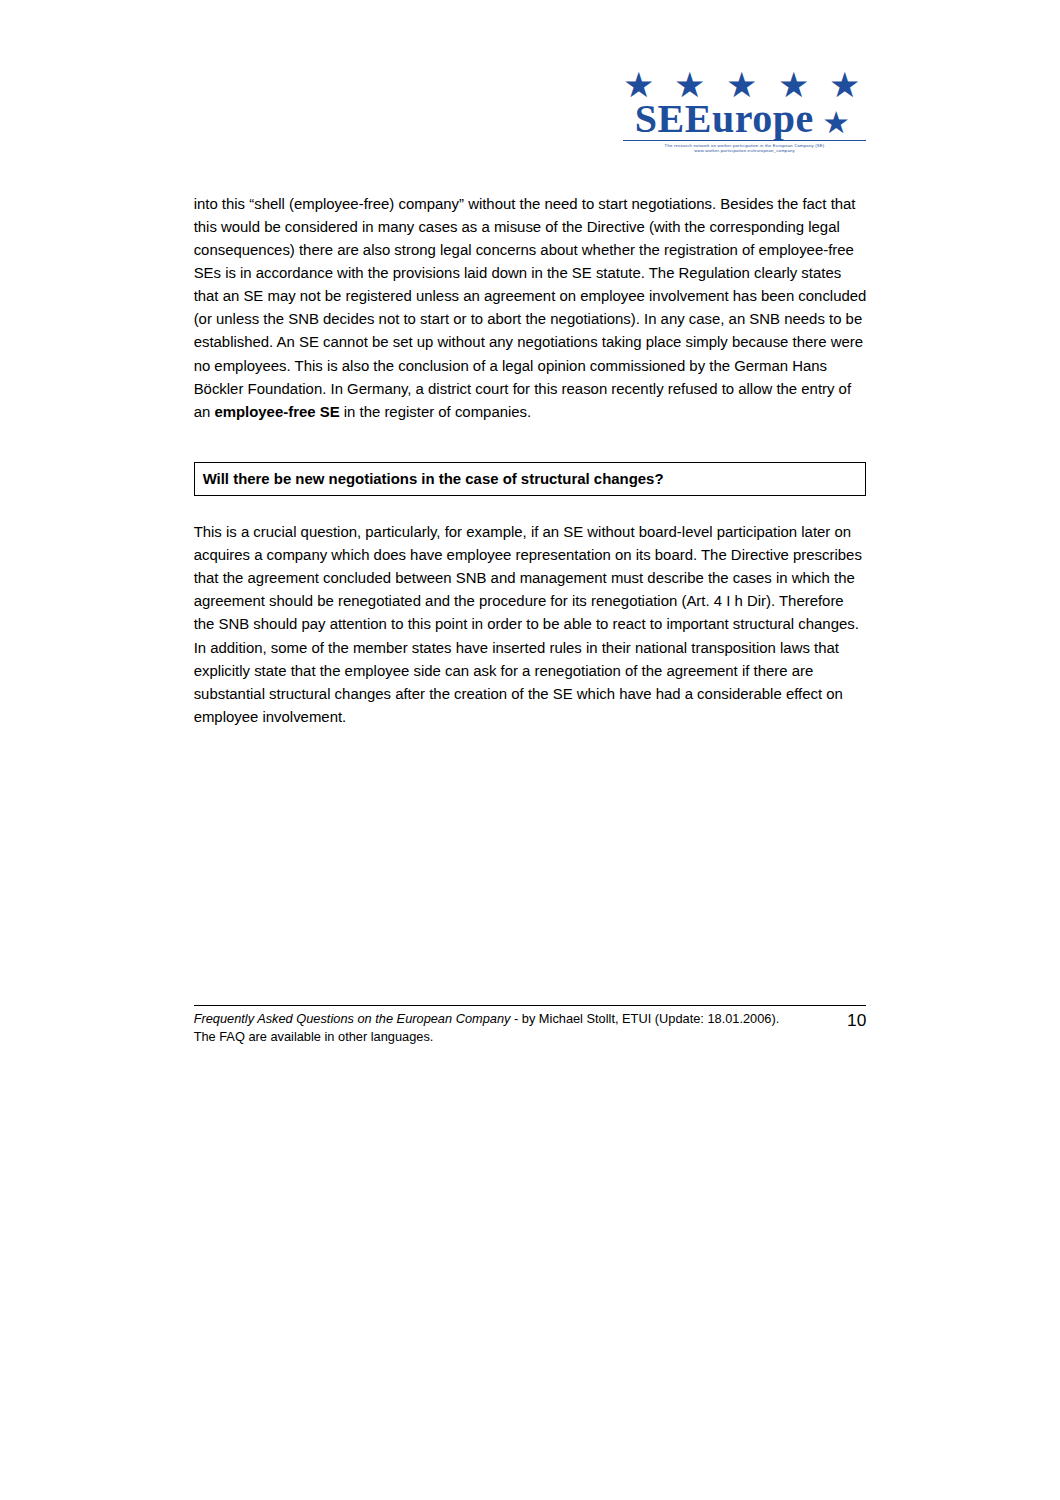★ ★ ★ ★ ★
SEEurope ★
The research network on worker participation in the European Company (SE)
www.worker-participation.eu/european_company
into this “shell (employee-free) company” without the need to start negotiations. Besides the fact that this would be considered in many cases as a misuse of the Directive (with the corresponding legal consequences) there are also strong legal concerns about whether the registration of employee-free SEs is in accordance with the provisions laid down in the SE statute. The Regulation clearly states that an SE may not be registered unless an agreement on employee involvement has been concluded (or unless the SNB decides not to start or to abort the negotiations). In any case, an SNB needs to be established. An SE cannot be set up without any negotiations taking place simply because there were no employees. This is also the conclusion of a legal opinion commissioned by the German Hans Böckler Foundation. In Germany, a district court for this reason recently refused to allow the entry of an employee-free SE in the register of companies.
Will there be new negotiations in the case of structural changes?
This is a crucial question, particularly, for example, if an SE without board-level participation later on acquires a company which does have employee representation on its board. The Directive prescribes that the agreement concluded between SNB and management must describe the cases in which the agreement should be renegotiated and the procedure for its renegotiation (Art. 4 I h Dir). Therefore the SNB should pay attention to this point in order to be able to react to important structural changes. In addition, some of the member states have inserted rules in their national transposition laws that explicitly state that the employee side can ask for a renegotiation of the agreement if there are substantial structural changes after the creation of the SE which have had a considerable effect on employee involvement.
Frequently Asked Questions on the European Company - by Michael Stollt, ETUI (Update: 18.01.2006). The FAQ are available in other languages.
10